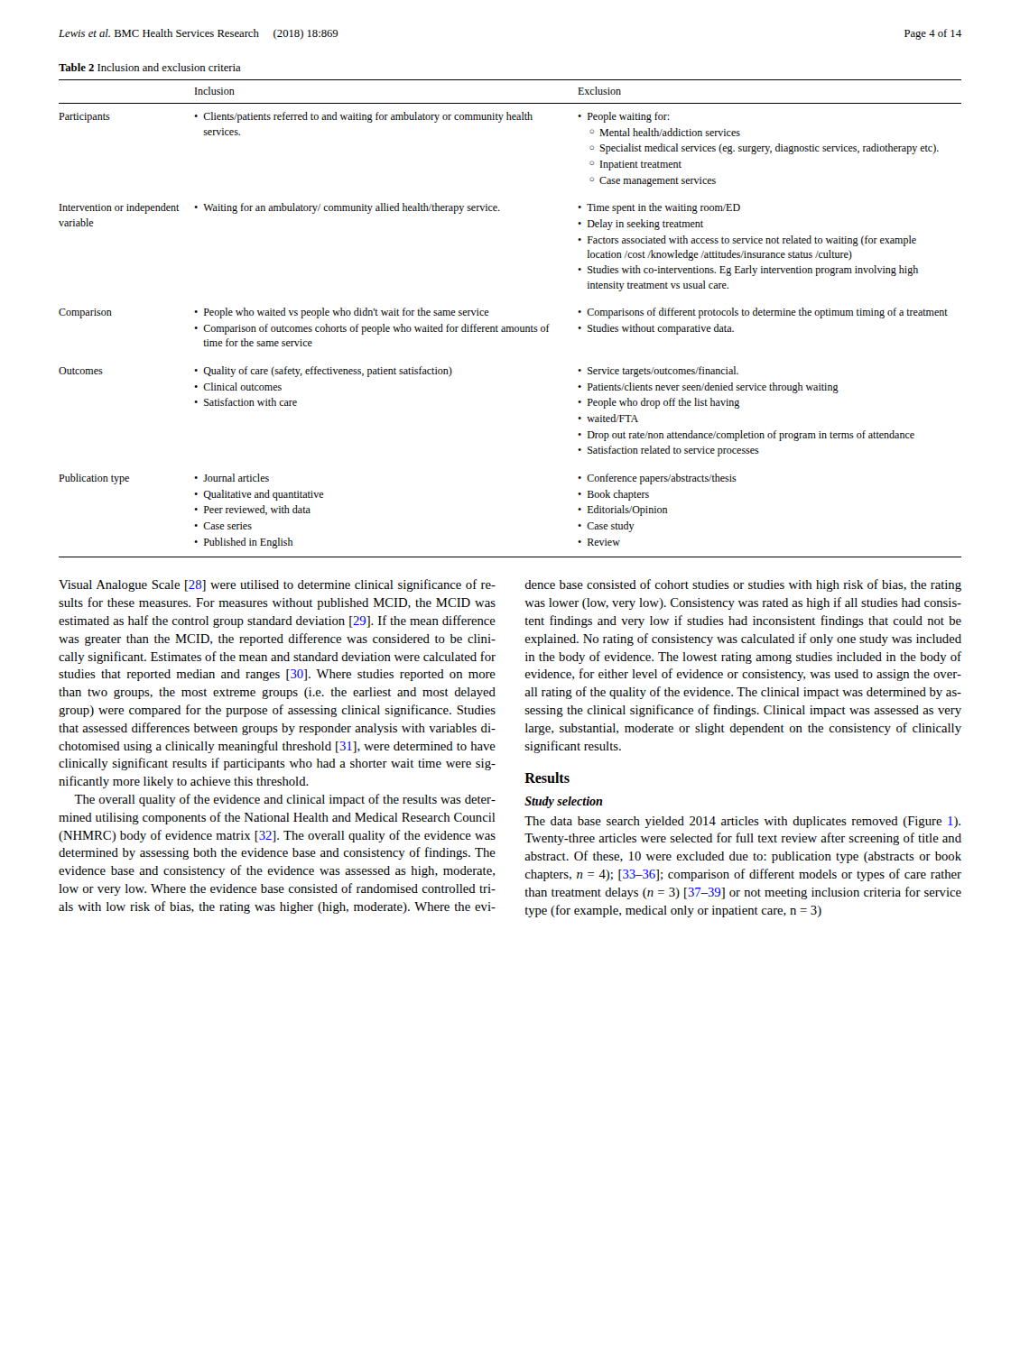Lewis et al. BMC Health Services Research (2018) 18:869
Page 4 of 14
Table 2 Inclusion and exclusion criteria
| | Inclusion | Exclusion |
| --- | --- | --- |
| Participants | Clients/patients referred to and waiting for ambulatory or community health services. | People waiting for: Mental health/addiction services Specialist medical services (eg. surgery, diagnostic services, radiotherapy etc). Inpatient treatment Case management services |
| Intervention or independent variable | Waiting for an ambulatory/ community allied health/therapy service. | Time spent in the waiting room/ED Delay in seeking treatment Factors associated with access to service not related to waiting (for example location /cost /knowledge /attitudes/insurance status /culture) Studies with co-interventions. Eg Early intervention program involving high intensity treatment vs usual care. |
| Comparison | People who waited vs people who didn't wait for the same service Comparison of outcomes cohorts of people who waited for different amounts of time for the same service | Comparisons of different protocols to determine the optimum timing of a treatment Studies without comparative data. |
| Outcomes | Quality of care (safety, effectiveness, patient satisfaction) Clinical outcomes Satisfaction with care | Service targets/outcomes/financial. Patients/clients never seen/denied service through waiting People who drop off the list having waited/FTA Drop out rate/non attendance/completion of program in terms of attendance Satisfaction related to service processes |
| Publication type | Journal articles Qualitative and quantitative Peer reviewed, with data Case series Published in English | Conference papers/abstracts/thesis Book chapters Editorials/Opinion Case study Review |
Visual Analogue Scale [28] were utilised to determine clinical significance of results for these measures. For measures without published MCID, the MCID was estimated as half the control group standard deviation [29]. If the mean difference was greater than the MCID, the reported difference was considered to be clinically significant. Estimates of the mean and standard deviation were calculated for studies that reported median and ranges [30]. Where studies reported on more than two groups, the most extreme groups (i.e. the earliest and most delayed group) were compared for the purpose of assessing clinical significance. Studies that assessed differences between groups by responder analysis with variables dichotomised using a clinically meaningful threshold [31], were determined to have clinically significant results if participants who had a shorter wait time were significantly more likely to achieve this threshold.
The overall quality of the evidence and clinical impact of the results was determined utilising components of the National Health and Medical Research Council (NHMRC) body of evidence matrix [32]. The overall quality of the evidence was determined by assessing both the evidence base and consistency of findings. The evidence base and consistency of the evidence was assessed as high, moderate, low or very low. Where the evidence base consisted of randomised controlled trials with low risk of bias, the rating was higher (high, moderate). Where the evidence base consisted of cohort studies or studies with high risk of bias, the rating was lower (low, very low). Consistency was rated as high if all studies had consistent findings and very low if studies had inconsistent findings that could not be explained. No rating of consistency was calculated if only one study was included in the body of evidence. The lowest rating among studies included in the body of evidence, for either level of evidence or consistency, was used to assign the overall rating of the quality of the evidence. The clinical impact was determined by assessing the clinical significance of findings. Clinical impact was assessed as very large, substantial, moderate or slight dependent on the consistency of clinically significant results.
Results
Study selection
The data base search yielded 2014 articles with duplicates removed (Figure 1). Twenty-three articles were selected for full text review after screening of title and abstract. Of these, 10 were excluded due to: publication type (abstracts or book chapters, n = 4); [33–36]; comparison of different models or types of care rather than treatment delays (n = 3) [37–39] or not meeting inclusion criteria for service type (for example, medical only or inpatient care, n = 3)